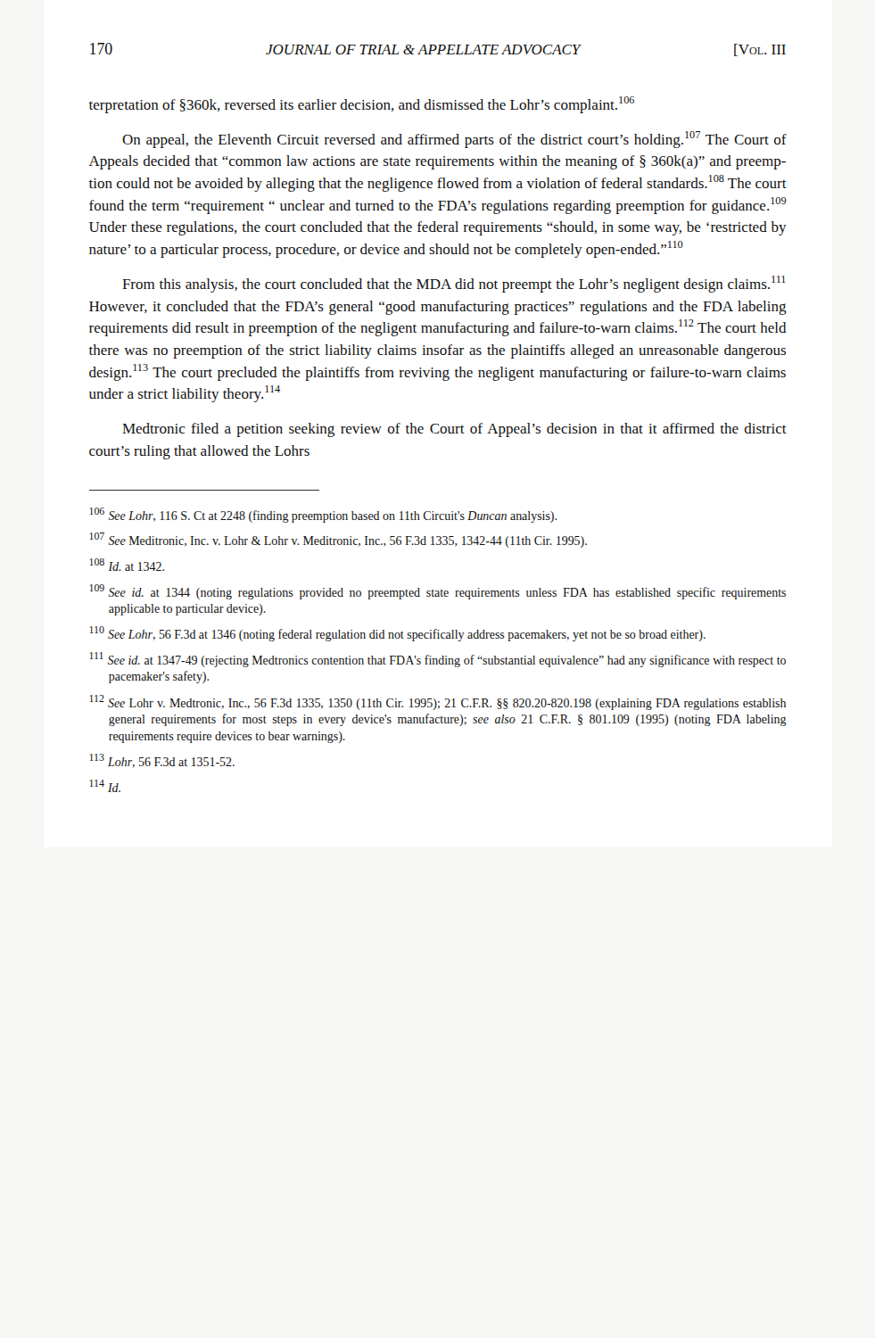170 JOURNAL OF TRIAL & APPELLATE ADVOCACY [Vol. III
terpretation of §360k, reversed its earlier decision, and dismissed the Lohr’s complaint.106
On appeal, the Eleventh Circuit reversed and affirmed parts of the district court’s holding.107 The Court of Appeals decided that “common law actions are state requirements within the meaning of § 360k(a)” and preemption could not be avoided by alleging that the negligence flowed from a violation of federal standards.108 The court found the term “requirement “ unclear and turned to the FDA’s regulations regarding preemption for guidance.109 Under these regulations, the court concluded that the federal requirements “should, in some way, be ‘restricted by nature’ to a particular process, procedure, or device and should not be completely open-ended.”110
From this analysis, the court concluded that the MDA did not preempt the Lohr’s negligent design claims.111 However, it concluded that the FDA’s general “good manufacturing practices” regulations and the FDA labeling requirements did result in preemption of the negligent manufacturing and failure-to-warn claims.112 The court held there was no preemption of the strict liability claims insofar as the plaintiffs alleged an unreasonable dangerous design.113 The court precluded the plaintiffs from reviving the negligent manufacturing or failure-to-warn claims under a strict liability theory.114
Medtronic filed a petition seeking review of the Court of Appeal’s decision in that it affirmed the district court’s ruling that allowed the Lohrs
106 See Lohr, 116 S. Ct at 2248 (finding preemption based on 11th Circuit's Duncan analysis).
107 See Meditronic, Inc. v. Lohr & Lohr v. Meditronic, Inc., 56 F.3d 1335, 1342-44 (11th Cir. 1995).
108 Id. at 1342.
109 See id. at 1344 (noting regulations provided no preempted state requirements unless FDA has established specific requirements applicable to particular device).
110 See Lohr, 56 F.3d at 1346 (noting federal regulation did not specifically address pacemakers, yet not be so broad either).
111 See id. at 1347-49 (rejecting Medtronics contention that FDA's finding of “substantial equivalence” had any significance with respect to pacemaker's safety).
112 See Lohr v. Medtronic, Inc., 56 F.3d 1335, 1350 (11th Cir. 1995); 21 C.F.R. §§ 820.20-820.198 (explaining FDA regulations establish general requirements for most steps in every device's manufacture); see also 21 C.F.R. § 801.109 (1995) (noting FDA labeling requirements require devices to bear warnings).
113 Lohr, 56 F.3d at 1351-52.
114 Id.